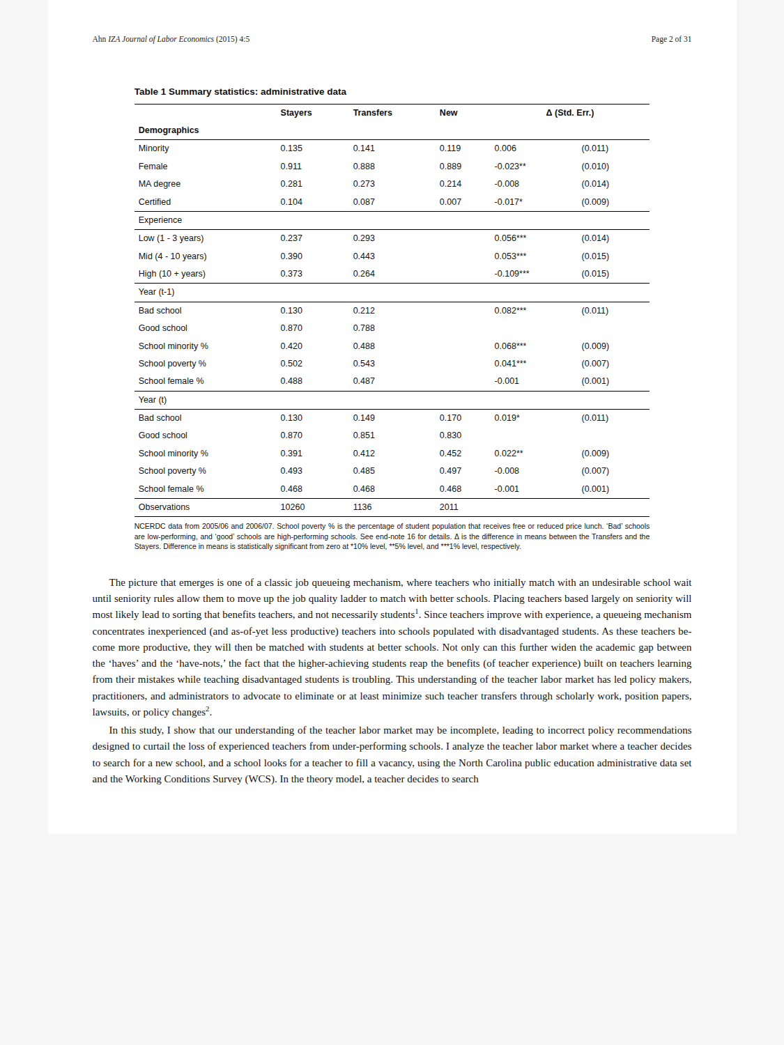Ahn IZA Journal of Labor Economics (2015) 4:5
Page 2 of 31
Table 1 Summary statistics: administrative data
| | Stayers | Transfers | New | Δ (Std. Err.) |
| --- | --- | --- | --- | --- |
| Demographics | | | | | |
| Minority | 0.135 | 0.141 | 0.119 | 0.006 | (0.011) |
| Female | 0.911 | 0.888 | 0.889 | -0.023** | (0.010) |
| MA degree | 0.281 | 0.273 | 0.214 | -0.008 | (0.014) |
| Certified | 0.104 | 0.087 | 0.007 | -0.017* | (0.009) |
| Experience | | | | | |
| Low (1 - 3 years) | 0.237 | 0.293 | | 0.056*** | (0.014) |
| Mid (4 - 10 years) | 0.390 | 0.443 | | 0.053*** | (0.015) |
| High (10 + years) | 0.373 | 0.264 | | -0.109*** | (0.015) |
| Year (t-1) | | | | | |
| Bad school | 0.130 | 0.212 | | 0.082*** | (0.011) |
| Good school | 0.870 | 0.788 | | | |
| School minority % | 0.420 | 0.488 | | 0.068*** | (0.009) |
| School poverty % | 0.502 | 0.543 | | 0.041*** | (0.007) |
| School female % | 0.488 | 0.487 | | -0.001 | (0.001) |
| Year (t) | | | | | |
| Bad school | 0.130 | 0.149 | 0.170 | 0.019* | (0.011) |
| Good school | 0.870 | 0.851 | 0.830 | | |
| School minority % | 0.391 | 0.412 | 0.452 | 0.022** | (0.009) |
| School poverty % | 0.493 | 0.485 | 0.497 | -0.008 | (0.007) |
| School female % | 0.468 | 0.468 | 0.468 | -0.001 | (0.001) |
| Observations | 10260 | 1136 | 2011 | | |
NCERDC data from 2005/06 and 2006/07. School poverty % is the percentage of student population that receives free or reduced price lunch. ‘Bad’ schools are low-performing, and ‘good’ schools are high-performing schools. See end-note 16 for details. Δ is the difference in means between the Transfers and the Stayers. Difference in means is statistically significant from zero at *10% level, **5% level, and ***1% level, respectively.
The picture that emerges is one of a classic job queueing mechanism, where teachers who initially match with an undesirable school wait until seniority rules allow them to move up the job quality ladder to match with better schools. Placing teachers based largely on seniority will most likely lead to sorting that benefits teachers, and not necessarily students1. Since teachers improve with experience, a queueing mechanism concentrates inexperienced (and as-of-yet less productive) teachers into schools populated with disadvantaged students. As these teachers become more productive, they will then be matched with students at better schools. Not only can this further widen the academic gap between the ‘haves’ and the ‘have-nots,’ the fact that the higher-achieving students reap the benefits (of teacher experience) built on teachers learning from their mistakes while teaching disadvantaged students is troubling. This understanding of the teacher labor market has led policy makers, practitioners, and administrators to advocate to eliminate or at least minimize such teacher transfers through scholarly work, position papers, lawsuits, or policy changes2.
In this study, I show that our understanding of the teacher labor market may be incomplete, leading to incorrect policy recommendations designed to curtail the loss of experienced teachers from under-performing schools. I analyze the teacher labor market where a teacher decides to search for a new school, and a school looks for a teacher to fill a vacancy, using the North Carolina public education administrative data set and the Working Conditions Survey (WCS). In the theory model, a teacher decides to search